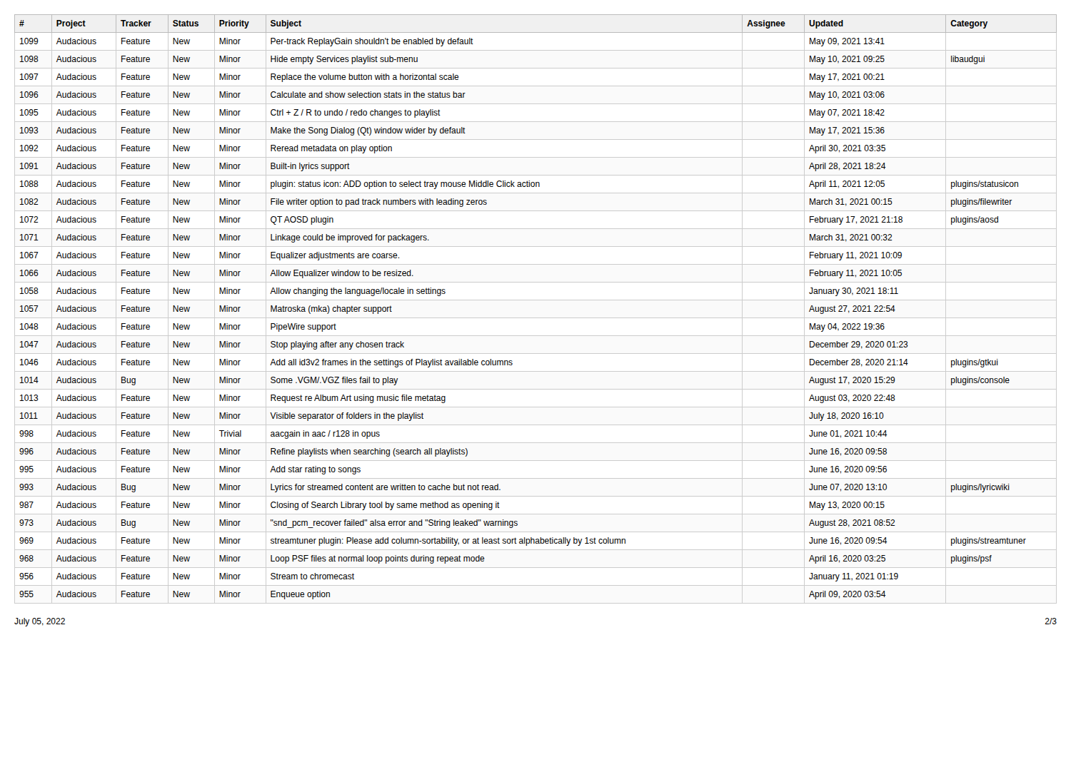| # | Project | Tracker | Status | Priority | Subject | Assignee | Updated | Category |
| --- | --- | --- | --- | --- | --- | --- | --- | --- |
| 1099 | Audacious | Feature | New | Minor | Per-track ReplayGain shouldn't be enabled by default | | May 09, 2021 13:41 | |
| 1098 | Audacious | Feature | New | Minor | Hide empty Services playlist sub-menu | | May 10, 2021 09:25 | libaudgui |
| 1097 | Audacious | Feature | New | Minor | Replace the volume button with a horizontal scale | | May 17, 2021 00:21 | |
| 1096 | Audacious | Feature | New | Minor | Calculate and show selection stats in the status bar | | May 10, 2021 03:06 | |
| 1095 | Audacious | Feature | New | Minor | Ctrl + Z / R to undo / redo changes to playlist | | May 07, 2021 18:42 | |
| 1093 | Audacious | Feature | New | Minor | Make the Song Dialog (Qt) window wider by default | | May 17, 2021 15:36 | |
| 1092 | Audacious | Feature | New | Minor | Reread metadata on play option | | April 30, 2021 03:35 | |
| 1091 | Audacious | Feature | New | Minor | Built-in lyrics support | | April 28, 2021 18:24 | |
| 1088 | Audacious | Feature | New | Minor | plugin: status icon: ADD option to select tray mouse Middle Click action | | April 11, 2021 12:05 | plugins/statusicon |
| 1082 | Audacious | Feature | New | Minor | File writer option to pad track numbers with leading zeros | | March 31, 2021 00:15 | plugins/filewriter |
| 1072 | Audacious | Feature | New | Minor | QT AOSD plugin | | February 17, 2021 21:18 | plugins/aosd |
| 1071 | Audacious | Feature | New | Minor | Linkage could be improved for packagers. | | March 31, 2021 00:32 | |
| 1067 | Audacious | Feature | New | Minor | Equalizer adjustments are coarse. | | February 11, 2021 10:09 | |
| 1066 | Audacious | Feature | New | Minor | Allow Equalizer window to be resized. | | February 11, 2021 10:05 | |
| 1058 | Audacious | Feature | New | Minor | Allow changing the language/locale in settings | | January 30, 2021 18:11 | |
| 1057 | Audacious | Feature | New | Minor | Matroska (mka) chapter support | | August 27, 2021 22:54 | |
| 1048 | Audacious | Feature | New | Minor | PipeWire support | | May 04, 2022 19:36 | |
| 1047 | Audacious | Feature | New | Minor | Stop playing after any chosen track | | December 29, 2020 01:23 | |
| 1046 | Audacious | Feature | New | Minor | Add all id3v2 frames in the settings of Playlist available columns | | December 28, 2020 21:14 | plugins/gtkui |
| 1014 | Audacious | Bug | New | Minor | Some .VGM/.VGZ files fail to play | | August 17, 2020 15:29 | plugins/console |
| 1013 | Audacious | Feature | New | Minor | Request re Album Art using music file metatag | | August 03, 2020 22:48 | |
| 1011 | Audacious | Feature | New | Minor | Visible separator of folders in the playlist | | July 18, 2020 16:10 | |
| 998 | Audacious | Feature | New | Trivial | aacgain in aac / r128 in opus | | June 01, 2021 10:44 | |
| 996 | Audacious | Feature | New | Minor | Refine playlists when searching (search all playlists) | | June 16, 2020 09:58 | |
| 995 | Audacious | Feature | New | Minor | Add star rating to songs | | June 16, 2020 09:56 | |
| 993 | Audacious | Bug | New | Minor | Lyrics for streamed content are written to cache but not read. | | June 07, 2020 13:10 | plugins/lyricwiki |
| 987 | Audacious | Feature | New | Minor | Closing of Search Library tool by same method as opening it | | May 13, 2020 00:15 | |
| 973 | Audacious | Bug | New | Minor | "snd_pcm_recover failed" alsa error and "String leaked" warnings | | August 28, 2021 08:52 | |
| 969 | Audacious | Feature | New | Minor | streamtuner plugin: Please add column-sortability, or at least sort alphabetically by 1st column | | June 16, 2020 09:54 | plugins/streamtuner |
| 968 | Audacious | Feature | New | Minor | Loop PSF files at normal loop points during repeat mode | | April 16, 2020 03:25 | plugins/psf |
| 956 | Audacious | Feature | New | Minor | Stream to chromecast | | January 11, 2021 01:19 | |
| 955 | Audacious | Feature | New | Minor | Enqueue option | | April 09, 2020 03:54 | |
July 05, 2022 2/3